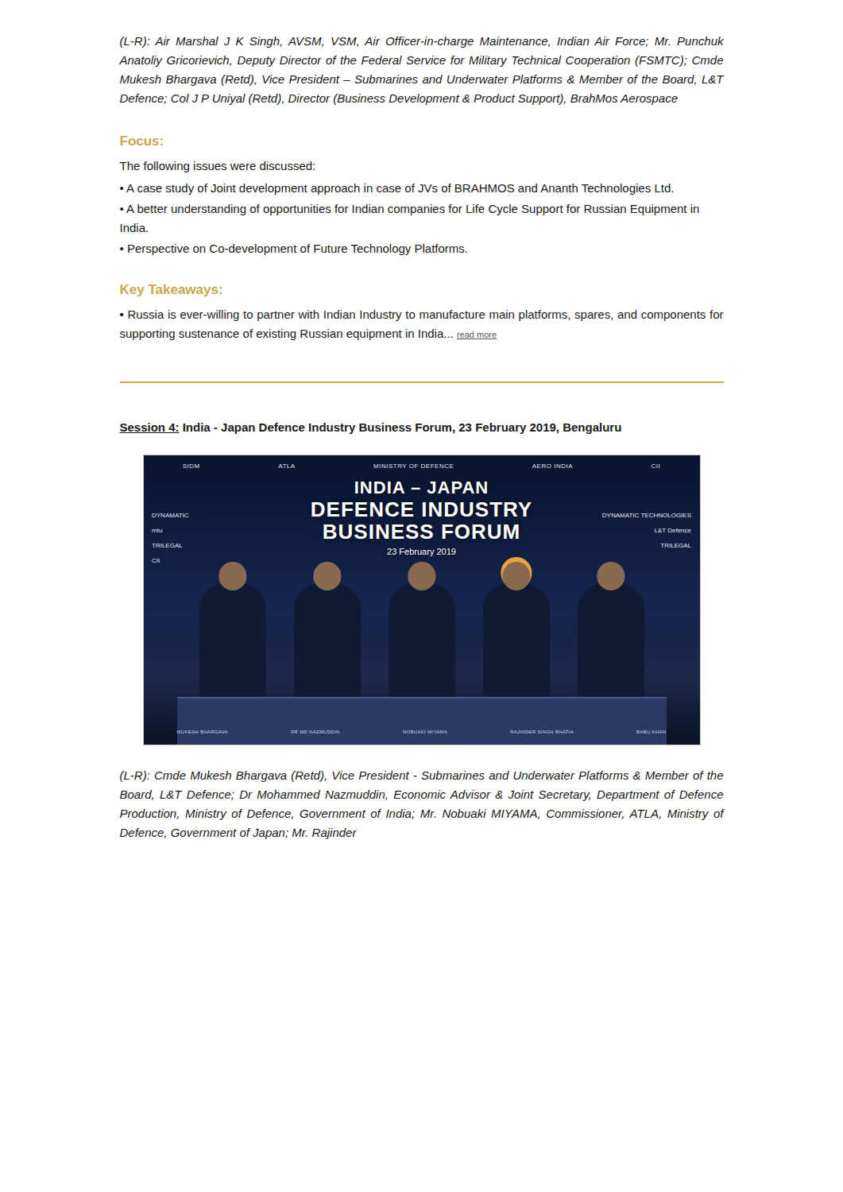(L-R): Air Marshal J K Singh, AVSM, VSM, Air Officer-in-charge Maintenance, Indian Air Force; Mr. Punchuk Anatoliy Gricorievich, Deputy Director of the Federal Service for Military Technical Cooperation (FSMTC); Cmde Mukesh Bhargava (Retd), Vice President – Submarines and Underwater Platforms & Member of the Board, L&T Defence; Col J P Uniyal (Retd), Director (Business Development & Product Support), BrahMos Aerospace
Focus:
The following issues were discussed:
• A case study of Joint development approach in case of JVs of BRAHMOS and Ananth Technologies Ltd.
• A better understanding of opportunities for Indian companies for Life Cycle Support for Russian Equipment in India.
• Perspective on Co-development of Future Technology Platforms.
Key Takeaways:
• Russia is ever-willing to partner with Indian Industry to manufacture main platforms, spares, and components for supporting sustenance of existing Russian equipment in India... read more
Session 4: India - Japan Defence Industry Business Forum, 23 February 2019, Bengaluru
SIDM ATLA MINISTRY OF DEFENCE AERO INDIA CII
DYNAMATIC
mtu
TRILEGAL
CII
DYNAMATIC TECHNOLOGIES
L&T Defence
TRILEGAL
INDIA – JAPAN
DEFENCE INDUSTRY BUSINESS FORUM
23 February 2019
MUKESH BHARGAVA DR MD NAZMUDDIN NOBUAKI MIYAMA RAJINDER SINGH BHATIA BABU KHAN
(L-R): Cmde Mukesh Bhargava (Retd), Vice President - Submarines and Underwater Platforms & Member of the Board, L&T Defence; Dr Mohammed Nazmuddin, Economic Advisor & Joint Secretary, Department of Defence Production, Ministry of Defence, Government of India; Mr. Nobuaki MIYAMA, Commissioner, ATLA, Ministry of Defence, Government of Japan; Mr. Rajinder